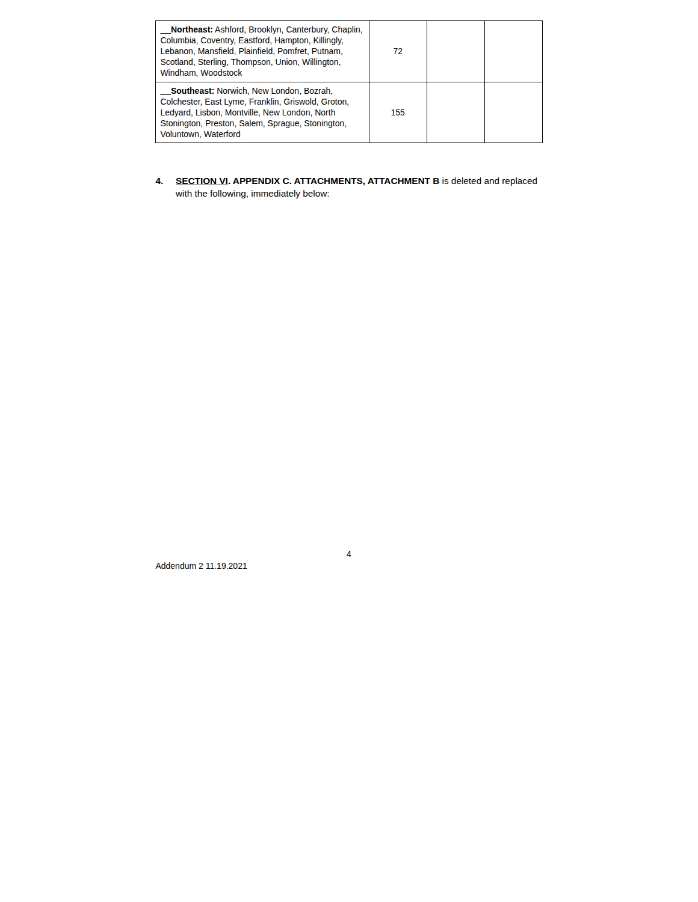| Northeast: Ashford, Brooklyn, Canterbury, Chaplin, Columbia, Coventry, Eastford, Hampton, Killingly, Lebanon, Mansfield, Plainfield, Pomfret, Putnam, Scotland, Sterling, Thompson, Union, Willington, Windham, Woodstock | 72 | | |
| Southeast: Norwich, New London, Bozrah, Colchester, East Lyme, Franklin, Griswold, Groton, Ledyard, Lisbon, Montville, New London, North Stonington, Preston, Salem, Sprague, Stonington, Voluntown, Waterford | 155 | | |
4.
SECTION VI. APPENDIX C. ATTACHMENTS, ATTACHMENT B is deleted and replaced with the following, immediately below:
4
Addendum 2 11.19.2021